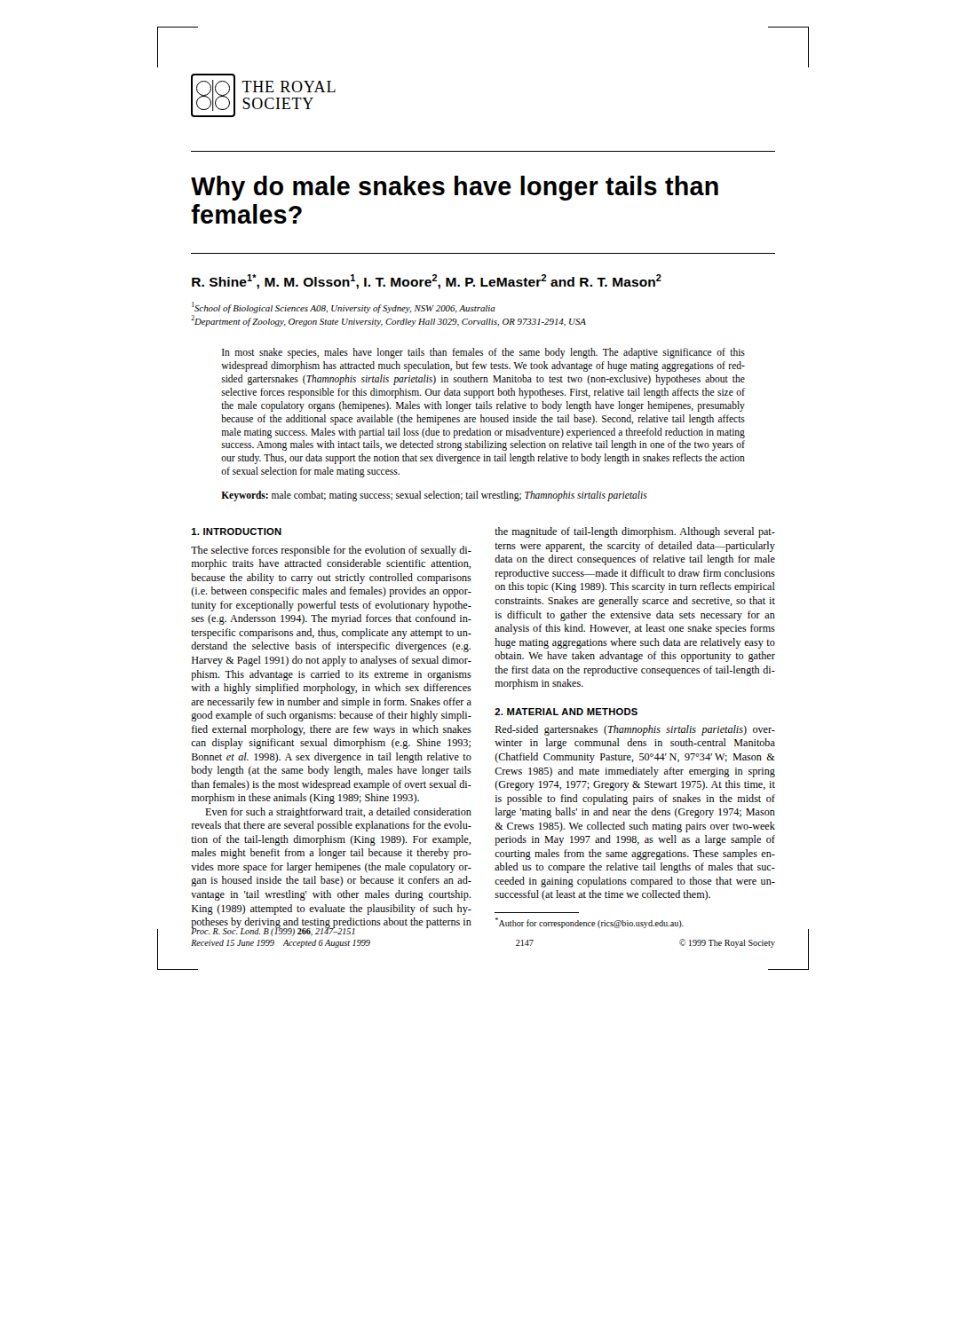The Royal
Society
Why do male snakes have longer tails than females?
R. Shine1*, M. M. Olsson1, I. T. Moore2, M. P. LeMaster2 and R. T. Mason2
1School of Biological Sciences A08, University of Sydney, NSW 2006, Australia
2Department of Zoology, Oregon State University, Cordley Hall 3029, Corvallis, OR 97331-2914, USA
In most snake species, males have longer tails than females of the same body length. The adaptive significance of this widespread dimorphism has attracted much speculation, but few tests. We took advantage of huge mating aggregations of red-sided gartersnakes (Thamnophis sirtalis parietalis) in southern Manitoba to test two (non-exclusive) hypotheses about the selective forces responsible for this dimorphism. Our data support both hypotheses. First, relative tail length affects the size of the male copulatory organs (hemipenes). Males with longer tails relative to body length have longer hemipenes, presumably because of the additional space available (the hemipenes are housed inside the tail base). Second, relative tail length affects male mating success. Males with partial tail loss (due to predation or misadventure) experienced a threefold reduction in mating success. Among males with intact tails, we detected strong stabilizing selection on relative tail length in one of the two years of our study. Thus, our data support the notion that sex divergence in tail length relative to body length in snakes reflects the action of sexual selection for male mating success.
Keywords: male combat; mating success; sexual selection; tail wrestling; Thamnophis sirtalis parietalis
1. Introduction
The selective forces responsible for the evolution of sexually dimorphic traits have attracted considerable scientific attention, because the ability to carry out strictly controlled comparisons (i.e. between conspecific males and females) provides an opportunity for exceptionally powerful tests of evolutionary hypotheses (e.g. Andersson 1994). The myriad forces that confound interspecific comparisons and, thus, complicate any attempt to understand the selective basis of interspecific divergences (e.g. Harvey & Pagel 1991) do not apply to analyses of sexual dimorphism. This advantage is carried to its extreme in organisms with a highly simplified morphology, in which sex differences are necessarily few in number and simple in form. Snakes offer a good example of such organisms: because of their highly simplified external morphology, there are few ways in which snakes can display significant sexual dimorphism (e.g. Shine 1993; Bonnet et al. 1998). A sex divergence in tail length relative to body length (at the same body length, males have longer tails than females) is the most widespread example of overt sexual dimorphism in these animals (King 1989; Shine 1993).
Even for such a straightforward trait, a detailed consideration reveals that there are several possible explanations for the evolution of the tail-length dimorphism (King 1989). For example, males might benefit from a longer tail because it thereby provides more space for larger hemipenes (the male copulatory organ is housed inside the tail base) or because it confers an advantage in 'tail wrestling' with other males during courtship. King (1989) attempted to evaluate the plausibility of such hypotheses by deriving and testing predictions about the patterns in the magnitude of tail-length dimorphism. Although several patterns were apparent, the scarcity of detailed data—particularly data on the direct consequences of relative tail length for male reproductive success—made it difficult to draw firm conclusions on this topic (King 1989). This scarcity in turn reflects empirical constraints. Snakes are generally scarce and secretive, so that it is difficult to gather the extensive data sets necessary for an analysis of this kind. However, at least one snake species forms huge mating aggregations where such data are relatively easy to obtain. We have taken advantage of this opportunity to gather the first data on the reproductive consequences of tail-length dimorphism in snakes.
2. Material and methods
Red-sided gartersnakes (Thamnophis sirtalis parietalis) over-winter in large communal dens in south-central Manitoba (Chatfield Community Pasture, 50°44′ N, 97°34′ W; Mason & Crews 1985) and mate immediately after emerging in spring (Gregory 1974, 1977; Gregory & Stewart 1975). At this time, it is possible to find copulating pairs of snakes in the midst of large 'mating balls' in and near the dens (Gregory 1974; Mason & Crews 1985). We collected such mating pairs over two-week periods in May 1997 and 1998, as well as a large sample of courting males from the same aggregations. These samples enabled us to compare the relative tail lengths of males that succeeded in gaining copulations compared to those that were unsuccessful (at least at the time we collected them).
*Author for correspondence (rics@bio.usyd.edu.au).
Proc. R. Soc. Lond. B (1999) 266, 2147–2151
Received 15 June 1999 Accepted 6 August 1999
2147
© 1999 The Royal Society